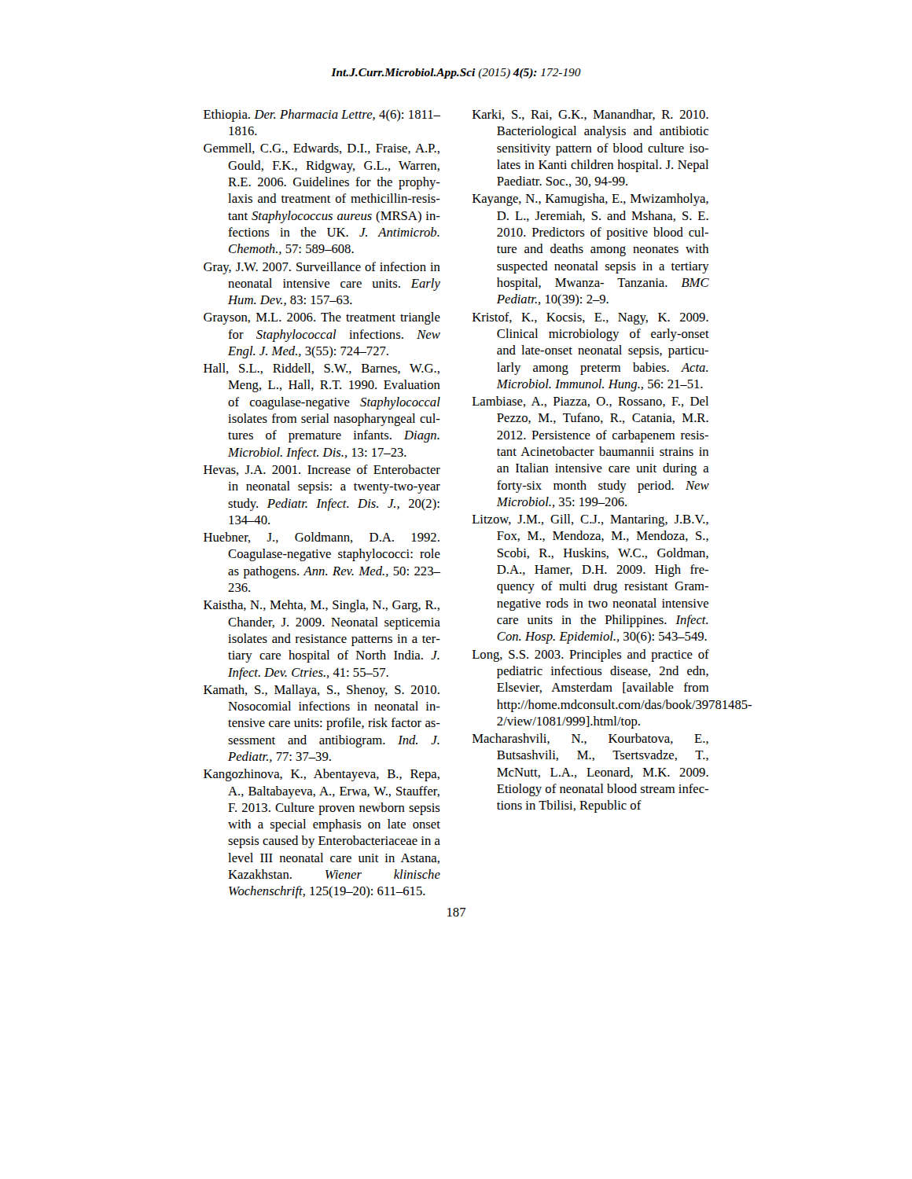Int.J.Curr.Microbiol.App.Sci (2015) 4(5): 172-190
Ethiopia. Der. Pharmacia Lettre, 4(6): 1811–1816.
Gemmell, C.G., Edwards, D.I., Fraise, A.P., Gould, F.K., Ridgway, G.L., Warren, R.E. 2006. Guidelines for the prophylaxis and treatment of methicillin-resistant Staphylococcus aureus (MRSA) infections in the UK. J. Antimicrob. Chemoth., 57: 589–608.
Gray, J.W. 2007. Surveillance of infection in neonatal intensive care units. Early Hum. Dev., 83: 157–63.
Grayson, M.L. 2006. The treatment triangle for Staphylococcal infections. New Engl. J. Med., 3(55): 724–727.
Hall, S.L., Riddell, S.W., Barnes, W.G., Meng, L., Hall, R.T. 1990. Evaluation of coagulase-negative Staphylococcal isolates from serial nasopharyngeal cultures of premature infants. Diagn. Microbiol. Infect. Dis., 13: 17–23.
Hevas, J.A. 2001. Increase of Enterobacter in neonatal sepsis: a twenty-two-year study. Pediatr. Infect. Dis. J., 20(2): 134–40.
Huebner, J., Goldmann, D.A. 1992. Coagulase-negative staphylococci: role as pathogens. Ann. Rev. Med., 50: 223–236.
Kaistha, N., Mehta, M., Singla, N., Garg, R., Chander, J. 2009. Neonatal septicemia isolates and resistance patterns in a tertiary care hospital of North India. J. Infect. Dev. Ctries., 41: 55–57.
Kamath, S., Mallaya, S., Shenoy, S. 2010. Nosocomial infections in neonatal intensive care units: profile, risk factor assessment and antibiogram. Ind. J. Pediatr., 77: 37–39.
Kangozhinova, K., Abentayeva, B., Repa, A., Baltabayeva, A., Erwa, W., Stauffer, F. 2013. Culture proven newborn sepsis with a special emphasis on late onset sepsis caused by Enterobacteriaceae in a level III neonatal care unit in Astana, Kazakhstan. Wiener klinische Wochenschrift, 125(19–20): 611–615.
Karki, S., Rai, G.K., Manandhar, R. 2010. Bacteriological analysis and antibiotic sensitivity pattern of blood culture isolates in Kanti children hospital. J. Nepal Paediatr. Soc., 30, 94-99.
Kayange, N., Kamugisha, E., Mwizamholya, D. L., Jeremiah, S. and Mshana, S. E. 2010. Predictors of positive blood culture and deaths among neonates with suspected neonatal sepsis in a tertiary hospital, Mwanza- Tanzania. BMC Pediatr., 10(39): 2–9.
Kristof, K., Kocsis, E., Nagy, K. 2009. Clinical microbiology of early-onset and late-onset neonatal sepsis, particularly among preterm babies. Acta. Microbiol. Immunol. Hung., 56: 21–51.
Lambiase, A., Piazza, O., Rossano, F., Del Pezzo, M., Tufano, R., Catania, M.R. 2012. Persistence of carbapenem resistant Acinetobacter baumannii strains in an Italian intensive care unit during a forty-six month study period. New Microbiol., 35: 199–206.
Litzow, J.M., Gill, C.J., Mantaring, J.B.V., Fox, M., Mendoza, M., Mendoza, S., Scobi, R., Huskins, W.C., Goldman, D.A., Hamer, D.H. 2009. High frequency of multi drug resistant Gram-negative rods in two neonatal intensive care units in the Philippines. Infect. Con. Hosp. Epidemiol., 30(6): 543–549.
Long, S.S. 2003. Principles and practice of pediatric infectious disease, 2nd edn, Elsevier, Amsterdam [available from http://home.mdconsult.com/das/book/39781485-2/view/1081/999].html/top.
Macharashvili, N., Kourbatova, E., Butsashvili, M., Tsertsvadze, T., McNutt, L.A., Leonard, M.K. 2009. Etiology of neonatal blood stream infections in Tbilisi, Republic of
187